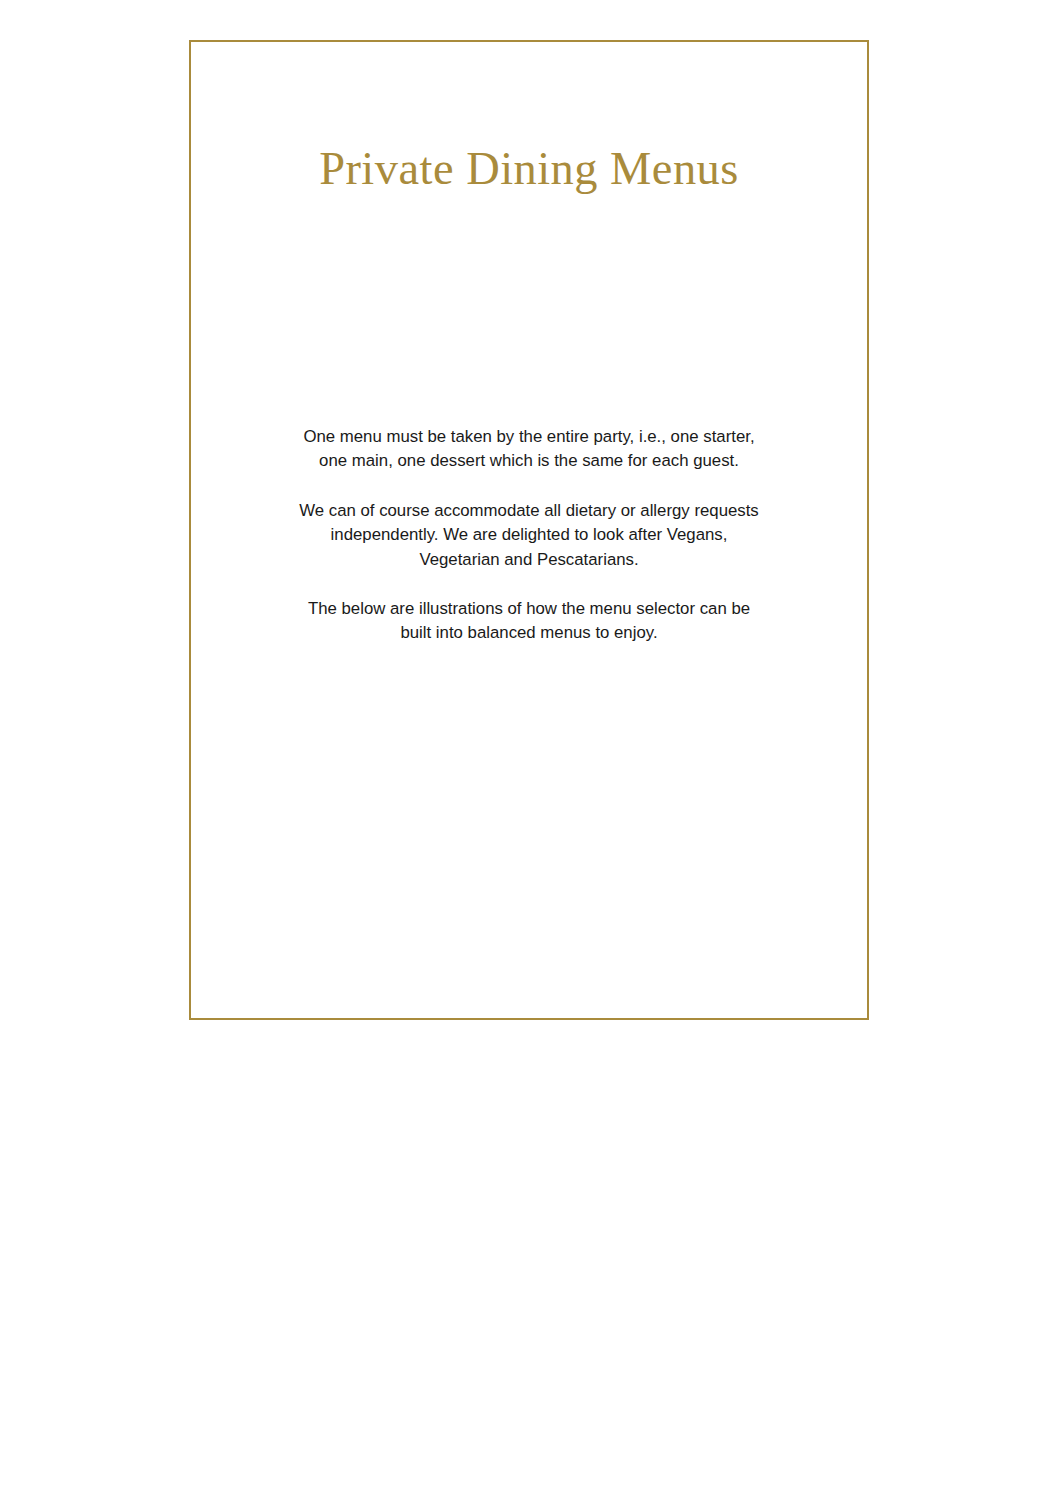Private Dining Menus
One menu must be taken by the entire party, i.e., one starter, one main, one dessert which is the same for each guest.
We can of course accommodate all dietary or allergy requests independently. We are delighted to look after Vegans, Vegetarian and Pescatarians.
The below are illustrations of how the menu selector can be built into balanced menus to enjoy.